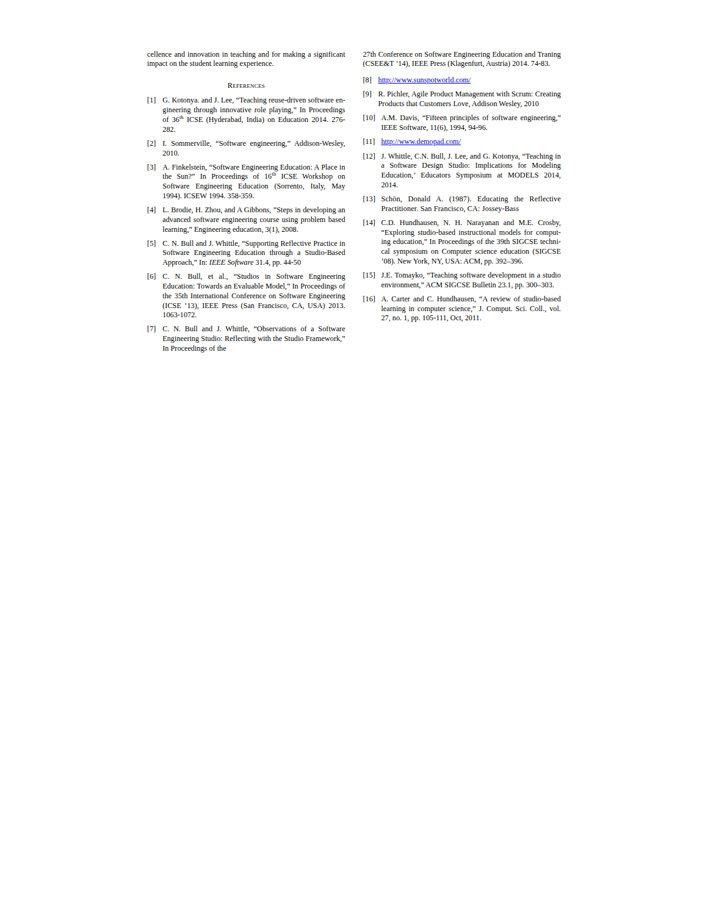cellence and innovation in teaching and for making a significant impact on the student learning experience.
References
G. Kotonya. and J. Lee, “Teaching reuse-driven software engineering through innovative role playing,” In Proceedings of 36th ICSE (Hyderabad, India) on Education 2014. 276-282.
I. Sommerville, “Software engineering,” Addison-Wesley, 2010.
A. Finkelstein, “Software Engineering Education: A Place in the Sun?” In Proceedings of 16th ICSE Workshop on Software Engineering Education (Sorrento, Italy, May 1994). ICSEW 1994. 358-359.
L. Brodie, H. Zhou, and A Gibbons, ”Steps in developing an advanced software engineering course using problem based learning,” Engineering education, 3(1), 2008.
C. N. Bull and J. Whittle, “Supporting Reflective Practice in Software Engineering Education through a Studio-Based Approach,” In: IEEE Software 31.4, pp. 44-50
C. N. Bull, et al., “Studios in Software Engineering Education: Towards an Evaluable Model,” In Proceedings of the 35th International Conference on Software Engineering (ICSE ’13), IEEE Press (San Francisco, CA, USA) 2013. 1063-1072.
C. N. Bull and J. Whittle, “Observations of a Software Engineering Studio: Reflecting with the Studio Framework,” In Proceedings of the
27th Conference on Software Engineering Education and Traning (CSEE&T ’14), IEEE Press (Klagenfurt, Austria) 2014. 74-83.
http://www.sunspotworld.com/
R. Pichler, Agile Product Management with Scrum: Creating Products that Customers Love, Addison Wesley, 2010
A.M. Davis, “Fifteen principles of software engineering,” IEEE Software, 11(6), 1994, 94-96.
http://www.demopad.com/
J. Whittle, C.N. Bull, J. Lee, and G. Kotonya, “Teaching in a Software Design Studio: Implications for Modeling Education,’ Educators Symposium at MODELS 2014, 2014.
Schön, Donald A. (1987). Educating the Reflective Practitioner. San Francisco, CA: Jossey-Bass
C.D. Hundhausen, N. H. Narayanan and M.E. Crosby, “Exploring studio-based instructional models for computing education,” In Proceedings of the 39th SIGCSE technical symposium on Computer science education (SIGCSE ’08). New York, NY, USA: ACM, pp. 392–396.
J.E. Tomayko, “Teaching software development in a studio environment,” ACM SIGCSE Bulletin 23.1, pp. 300–303.
A. Carter and C. Hundhausen, “A review of studio-based learning in computer science,” J. Comput. Sci. Coll., vol. 27, no. 1, pp. 105-111, Oct, 2011.